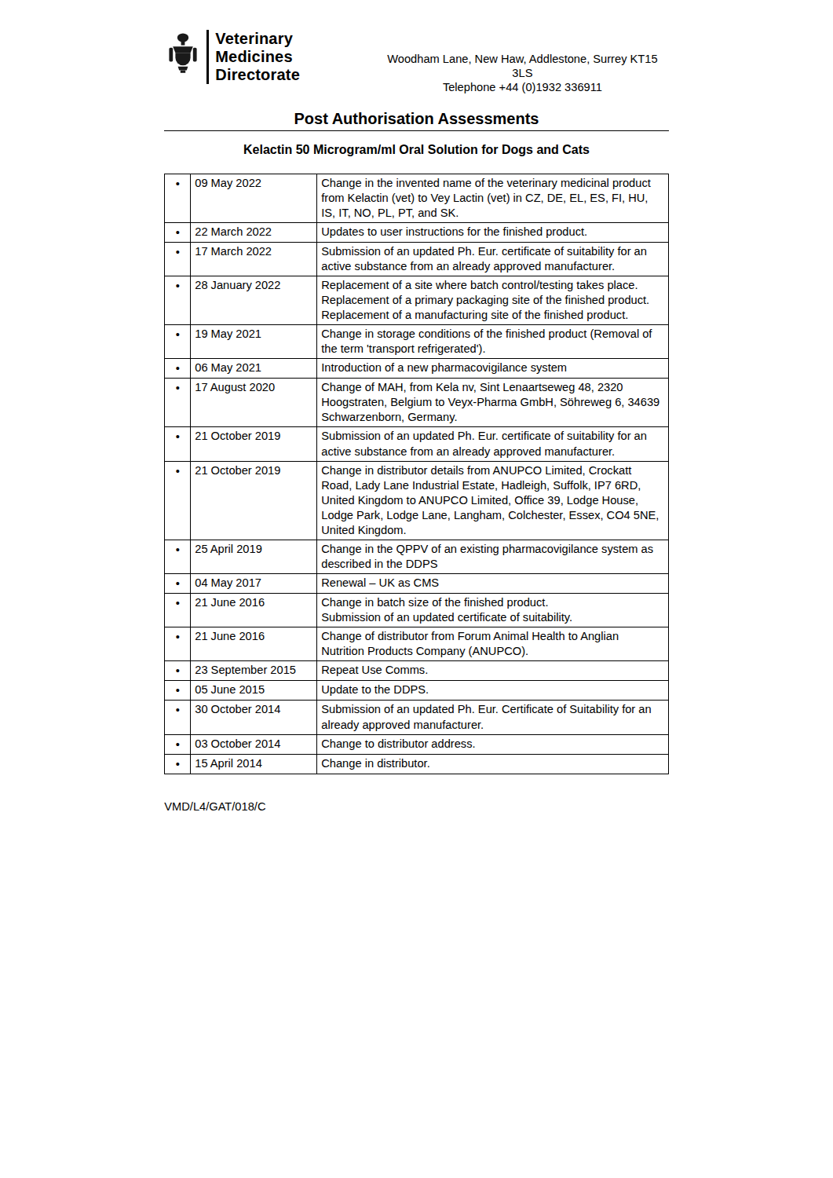Veterinary
Medicines
Directorate
Woodham Lane, New Haw, Addlestone, Surrey KT15 3LS
Telephone +44 (0)1932 336911
Post Authorisation Assessments
Kelactin 50 Microgram/ml Oral Solution for Dogs and Cats
| • | 09 May 2022 | Change in the invented name of the veterinary medicinal product from Kelactin (vet) to Vey Lactin (vet) in CZ, DE, EL, ES, FI, HU, IS, IT, NO, PL, PT, and SK. |
| • | 22 March 2022 | Updates to user instructions for the finished product. |
| • | 17 March 2022 | Submission of an updated Ph. Eur. certificate of suitability for an active substance from an already approved manufacturer. |
| • | 28 January 2022 | Replacement of a site where batch control/testing takes place. Replacement of a primary packaging site of the finished product. Replacement of a manufacturing site of the finished product. |
| • | 19 May 2021 | Change in storage conditions of the finished product (Removal of the term 'transport refrigerated'). |
| • | 06 May 2021 | Introduction of a new pharmacovigilance system |
| • | 17 August 2020 | Change of MAH, from Kela nv, Sint Lenaartseweg 48, 2320 Hoogstraten, Belgium to Veyx-Pharma GmbH, Söhreweg 6, 34639 Schwarzenborn, Germany. |
| • | 21 October 2019 | Submission of an updated Ph. Eur. certificate of suitability for an active substance from an already approved manufacturer. |
| • | 21 October 2019 | Change in distributor details from ANUPCO Limited, Crockatt Road, Lady Lane Industrial Estate, Hadleigh, Suffolk, IP7 6RD, United Kingdom to ANUPCO Limited, Office 39, Lodge House, Lodge Park, Lodge Lane, Langham, Colchester, Essex, CO4 5NE, United Kingdom. |
| • | 25 April 2019 | Change in the QPPV of an existing pharmacovigilance system as described in the DDPS |
| • | 04 May 2017 | Renewal – UK as CMS |
| • | 21 June 2016 | Change in batch size of the finished product. Submission of an updated certificate of suitability. |
| • | 21 June 2016 | Change of distributor from Forum Animal Health to Anglian Nutrition Products Company (ANUPCO). |
| • | 23 September 2015 | Repeat Use Comms. |
| • | 05 June 2015 | Update to the DDPS. |
| • | 30 October 2014 | Submission of an updated Ph. Eur. Certificate of Suitability for an already approved manufacturer. |
| • | 03 October 2014 | Change to distributor address. |
| • | 15 April 2014 | Change in distributor. |
VMD/L4/GAT/018/C